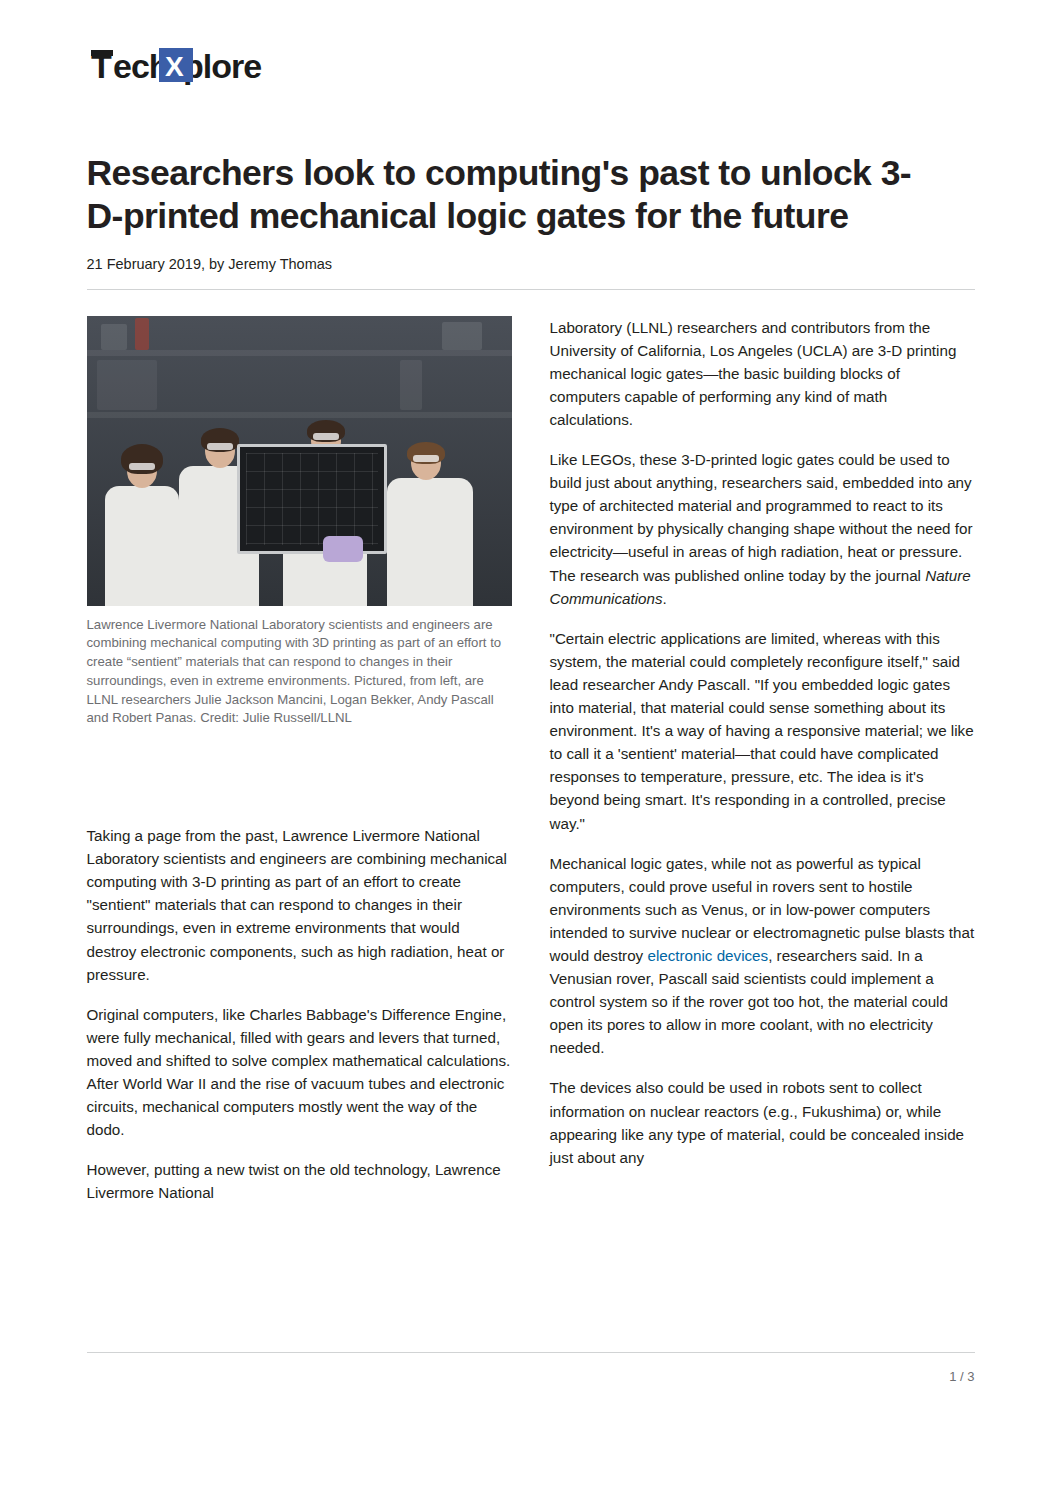T ech plore X
Researchers look to computing's past to unlock 3-D-printed mechanical logic gates for the future
21 February 2019, by Jeremy Thomas
Lawrence Livermore National Laboratory scientists and engineers are combining mechanical computing with 3D printing as part of an effort to create “sentient” materials that can respond to changes in their surroundings, even in extreme environments. Pictured, from left, are LLNL researchers Julie Jackson Mancini, Logan Bekker, Andy Pascall and Robert Panas. Credit: Julie Russell/LLNL
Taking a page from the past, Lawrence Livermore National Laboratory scientists and engineers are combining mechanical computing with 3-D printing as part of an effort to create "sentient" materials that can respond to changes in their surroundings, even in extreme environments that would destroy electronic components, such as high radiation, heat or pressure.
Original computers, like Charles Babbage's Difference Engine, were fully mechanical, filled with gears and levers that turned, moved and shifted to solve complex mathematical calculations. After World War II and the rise of vacuum tubes and electronic circuits, mechanical computers mostly went the way of the dodo.
However, putting a new twist on the old technology, Lawrence Livermore National
Laboratory (LLNL) researchers and contributors from the University of California, Los Angeles (UCLA) are 3-D printing mechanical logic gates—the basic building blocks of computers capable of performing any kind of math calculations.
Like LEGOs, these 3-D-printed logic gates could be used to build just about anything, researchers said, embedded into any type of architected material and programmed to react to its environment by physically changing shape without the need for electricity—useful in areas of high radiation, heat or pressure. The research was published online today by the journal Nature Communications.
"Certain electric applications are limited, whereas with this system, the material could completely reconfigure itself," said lead researcher Andy Pascall. "If you embedded logic gates into material, that material could sense something about its environment. It's a way of having a responsive material; we like to call it a 'sentient' material—that could have complicated responses to temperature, pressure, etc. The idea is it's beyond being smart. It's responding in a controlled, precise way."
Mechanical logic gates, while not as powerful as typical computers, could prove useful in rovers sent to hostile environments such as Venus, or in low-power computers intended to survive nuclear or electromagnetic pulse blasts that would destroy electronic devices, researchers said. In a Venusian rover, Pascall said scientists could implement a control system so if the rover got too hot, the material could open its pores to allow in more coolant, with no electricity needed.
The devices also could be used in robots sent to collect information on nuclear reactors (e.g., Fukushima) or, while appearing like any type of material, could be concealed inside just about any
1 / 3